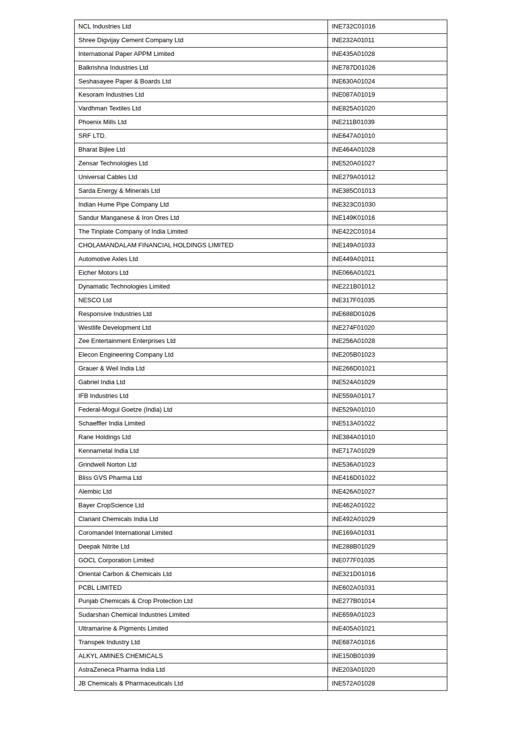| NCL Industries Ltd | INE732C01016 |
| Shree Digvijay Cement Company Ltd | INE232A01011 |
| International Paper APPM Limited | INE435A01028 |
| Balkrishna Industries Ltd | INE787D01026 |
| Seshasayee Paper & Boards Ltd | INE630A01024 |
| Kesoram Industries Ltd | INE087A01019 |
| Vardhman Textiles Ltd | INE825A01020 |
| Phoenix Mills Ltd | INE211B01039 |
| SRF LTD. | INE647A01010 |
| Bharat Bijlee Ltd | INE464A01028 |
| Zensar Technologies Ltd | INE520A01027 |
| Universal Cables Ltd | INE279A01012 |
| Sarda Energy & Minerals Ltd | INE385C01013 |
| Indian Hume Pipe Company Ltd | INE323C01030 |
| Sandur Manganese & Iron Ores Ltd | INE149K01016 |
| The Tinplate Company of India Limited | INE422C01014 |
| CHOLAMANDALAM FINANCIAL HOLDINGS LIMITED | INE149A01033 |
| Automotive Axles Ltd | INE449A01011 |
| Eicher Motors Ltd | INE066A01021 |
| Dynamatic Technologies Limited | INE221B01012 |
| NESCO Ltd | INE317F01035 |
| Responsive Industries Ltd | INE688D01026 |
| Westlife Development Ltd | INE274F01020 |
| Zee Entertainment Enterprises Ltd | INE256A01028 |
| Elecon Engineering Company Ltd | INE205B01023 |
| Grauer & Weil India Ltd | INE266D01021 |
| Gabriel India Ltd | INE524A01029 |
| IFB Industries Ltd | INE559A01017 |
| Federal-Mogul Goetze (India) Ltd | INE529A01010 |
| Schaeffler India Limited | INE513A01022 |
| Rane Holdings Ltd | INE384A01010 |
| Kennametal India Ltd | INE717A01029 |
| Grindwell Norton Ltd | INE536A01023 |
| Bliss GVS Pharma Ltd | INE416D01022 |
| Alembic Ltd | INE426A01027 |
| Bayer CropScience Ltd | INE462A01022 |
| Clariant Chemicals India Ltd | INE492A01029 |
| Coromandel International Limited | INE169A01031 |
| Deepak Nitrite Ltd | INE288B01029 |
| GOCL Corporation Limited | INE077F01035 |
| Oriental Carbon & Chemicals Ltd | INE321D01016 |
| PCBL LIMITED | INE602A01031 |
| Punjab Chemicals & Crop Protection Ltd | INE277B01014 |
| Sudarshan Chemical Industries Limited | INE659A01023 |
| Ultramarine & Pigments Limited | INE405A01021 |
| Transpek Industry Ltd | INE687A01016 |
| ALKYL AMINES CHEMICALS | INE150B01039 |
| AstraZeneca Pharma India Ltd | INE203A01020 |
| JB Chemicals & Pharmaceuticals Ltd | INE572A01028 |